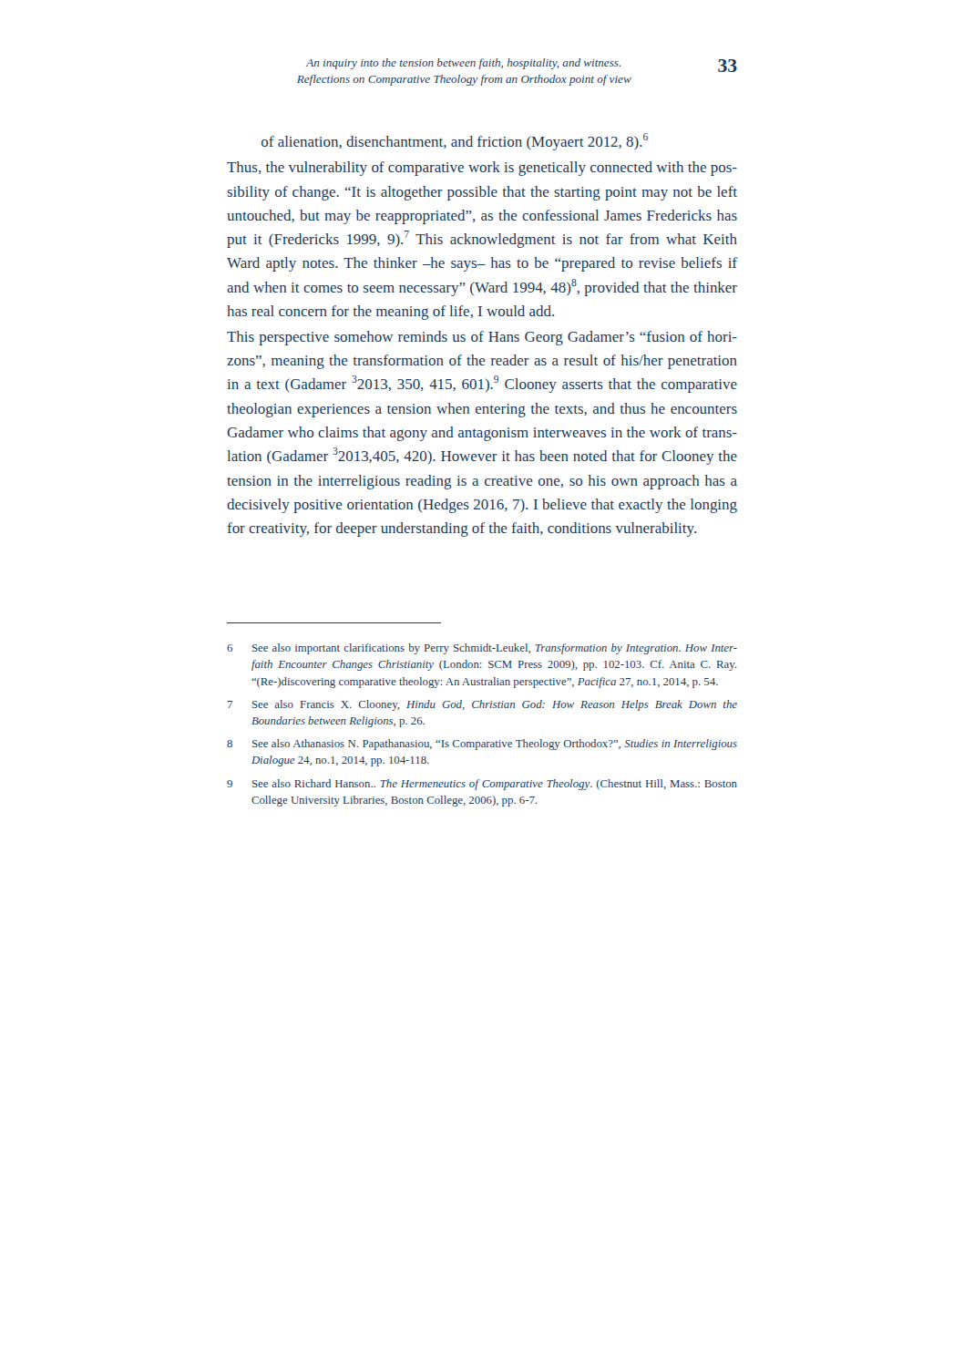An inquiry into the tension between faith, hospitality, and witness.
Reflections on Comparative Theology from an Orthodox point of view
33
of alienation, disenchantment, and friction (Moyaert 2012, 8).6
Thus, the vulnerability of comparative work is genetically connected with the possibility of change. “It is altogether possible that the starting point may not be left untouched, but may be reappropriated”, as the confessional James Fredericks has put it (Fredericks 1999, 9).7 This acknowledgment is not far from what Keith Ward aptly notes. The thinker –he says– has to be “prepared to revise beliefs if and when it comes to seem necessary” (Ward 1994, 48)8, provided that the thinker has real concern for the meaning of life, I would add.
This perspective somehow reminds us of Hans Georg Gadamer’s “fusion of horizons”, meaning the transformation of the reader as a result of his/her penetration in a text (Gadamer 32013, 350, 415, 601).9 Clooney asserts that the comparative theologian experiences a tension when entering the texts, and thus he encounters Gadamer who claims that agony and antagonism interweaves in the work of translation (Gadamer 32013,405, 420). However it has been noted that for Clooney the tension in the interreligious reading is a creative one, so his own approach has a decisively positive orientation (Hedges 2016, 7). I believe that exactly the longing for creativity, for deeper understanding of the faith, conditions vulnerability.
6
See also important clarifications by Perry Schmidt-Leukel, Transformation by Integration. How Inter-faith Encounter Changes Christianity (London: SCM Press 2009), pp. 102-103. Cf. Anita C. Ray. “(Re-)discovering comparative theology: An Australian perspective”, Pacifica 27, no.1, 2014, p. 54.
7
See also Francis X. Clooney, Hindu God, Christian God: How Reason Helps Break Down the Boundaries between Religions, p. 26.
8
See also Athanasios N. Papathanasiou, “Is Comparative Theology Orthodox?”, Studies in Interreligious Dialogue 24, no.1, 2014, pp. 104-118.
9
See also Richard Hanson.. The Hermeneutics of Comparative Theology. (Chestnut Hill, Mass.: Boston College University Libraries, Boston College, 2006), pp. 6-7.